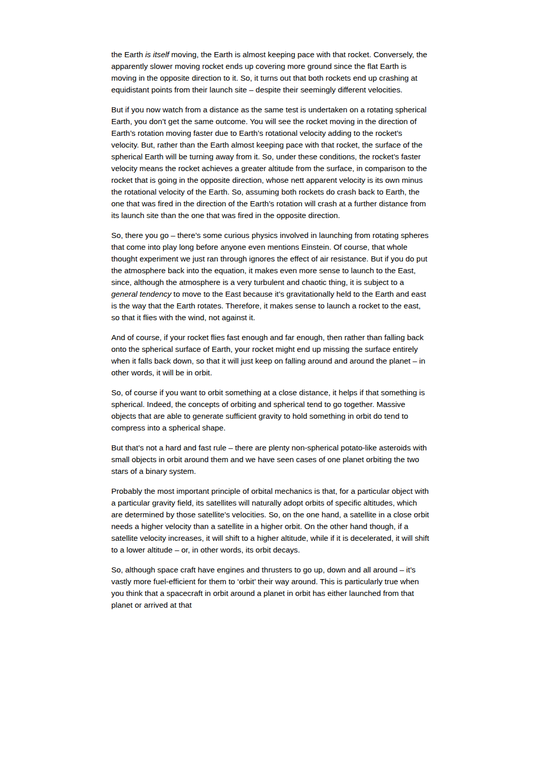the Earth is itself moving, the Earth is almost keeping pace with that rocket. Conversely, the apparently slower moving rocket ends up covering more ground since the flat Earth is moving in the opposite direction to it. So, it turns out that both rockets end up crashing at equidistant points from their launch site – despite their seemingly different velocities.
But if you now watch from a distance as the same test is undertaken on a rotating spherical Earth, you don’t get the same outcome. You will see the rocket moving in the direction of Earth’s rotation moving faster due to Earth’s rotational velocity adding to the rocket’s velocity. But, rather than the Earth almost keeping pace with that rocket, the surface of the spherical Earth will be turning away from it. So, under these conditions, the rocket’s faster velocity means the rocket achieves a greater altitude from the surface, in comparison to the rocket that is going in the opposite direction, whose nett apparent velocity is its own minus the rotational velocity of the Earth. So, assuming both rockets do crash back to Earth, the one that was fired in the direction of the Earth’s rotation will crash at a further distance from its launch site than the one that was fired in the opposite direction.
So, there you go – there’s some curious physics involved in launching from rotating spheres that come into play long before anyone even mentions Einstein. Of course, that whole thought experiment we just ran through ignores the effect of air resistance. But if you do put the atmosphere back into the equation, it makes even more sense to launch to the East, since, although the atmosphere is a very turbulent and chaotic thing, it is subject to a general tendency to move to the East because it’s gravitationally held to the Earth and east is the way that the Earth rotates. Therefore, it makes sense to launch a rocket to the east, so that it flies with the wind, not against it.
And of course, if your rocket flies fast enough and far enough, then rather than falling back onto the spherical surface of Earth, your rocket might end up missing the surface entirely when it falls back down, so that it will just keep on falling around and around the planet – in other words, it will be in orbit.
So, of course if you want to orbit something at a close distance, it helps if that something is spherical. Indeed, the concepts of orbiting and spherical tend to go together. Massive objects that are able to generate sufficient gravity to hold something in orbit do tend to compress into a spherical shape.
But that’s not a hard and fast rule – there are plenty non-spherical potato-like asteroids with small objects in orbit around them and we have seen cases of one planet orbiting the two stars of a binary system.
Probably the most important principle of orbital mechanics is that, for a particular object with a particular gravity field, its satellites will naturally adopt orbits of specific altitudes, which are determined by those satellite’s velocities. So, on the one hand, a satellite in a close orbit needs a higher velocity than a satellite in a higher orbit. On the other hand though, if a satellite velocity increases, it will shift to a higher altitude, while if it is decelerated, it will shift to a lower altitude – or, in other words, its orbit decays.
So, although space craft have engines and thrusters to go up, down and all around – it’s vastly more fuel-efficient for them to ‘orbit’ their way around. This is particularly true when you think that a spacecraft in orbit around a planet in orbit has either launched from that planet or arrived at that